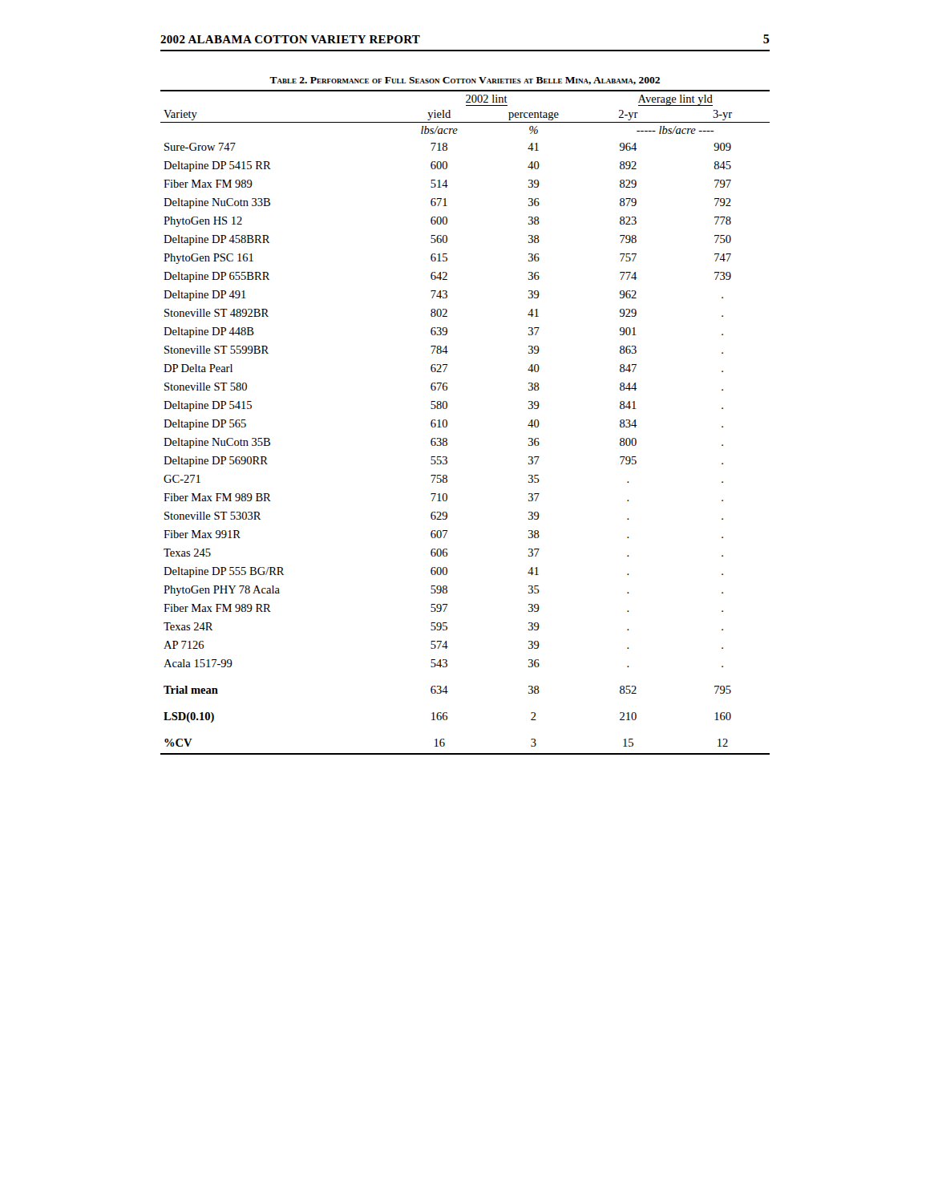2002 Alabama Cotton Variety Report 5
Table 2. Performance of Full Season Cotton Varieties at Belle Mina, Alabama, 2002
| | 2002 lint | Average lint yld |
| --- | --- | --- |
| Variety | yield | percentage | 2-yr | 3-yr |
| | lbs/acre | % | ----- lbs/acre ---- |
| Sure-Grow 747 | 718 | 41 | 964 | 909 |
| Deltapine DP 5415 RR | 600 | 40 | 892 | 845 |
| Fiber Max FM 989 | 514 | 39 | 829 | 797 |
| Deltapine NuCotn 33B | 671 | 36 | 879 | 792 |
| PhytoGen HS 12 | 600 | 38 | 823 | 778 |
| Deltapine DP 458BRR | 560 | 38 | 798 | 750 |
| PhytoGen PSC 161 | 615 | 36 | 757 | 747 |
| Deltapine DP 655BRR | 642 | 36 | 774 | 739 |
| Deltapine DP 491 | 743 | 39 | 962 | . |
| Stoneville ST 4892BR | 802 | 41 | 929 | . |
| Deltapine DP 448B | 639 | 37 | 901 | . |
| Stoneville ST 5599BR | 784 | 39 | 863 | . |
| DP Delta Pearl | 627 | 40 | 847 | . |
| Stoneville ST 580 | 676 | 38 | 844 | . |
| Deltapine DP 5415 | 580 | 39 | 841 | . |
| Deltapine DP 565 | 610 | 40 | 834 | . |
| Deltapine NuCotn 35B | 638 | 36 | 800 | . |
| Deltapine DP 5690RR | 553 | 37 | 795 | . |
| GC-271 | 758 | 35 | . | . |
| Fiber Max FM 989 BR | 710 | 37 | . | . |
| Stoneville ST 5303R | 629 | 39 | . | . |
| Fiber Max 991R | 607 | 38 | . | . |
| Texas 245 | 606 | 37 | . | . |
| Deltapine DP 555 BG/RR | 600 | 41 | . | . |
| PhytoGen PHY 78 Acala | 598 | 35 | . | . |
| Fiber Max FM 989 RR | 597 | 39 | . | . |
| Texas 24R | 595 | 39 | . | . |
| AP 7126 | 574 | 39 | . | . |
| Acala 1517-99 | 543 | 36 | . | . |
| Trial mean | 634 | 38 | 852 | 795 |
| LSD(0.10) | 166 | 2 | 210 | 160 |
| %CV | 16 | 3 | 15 | 12 |